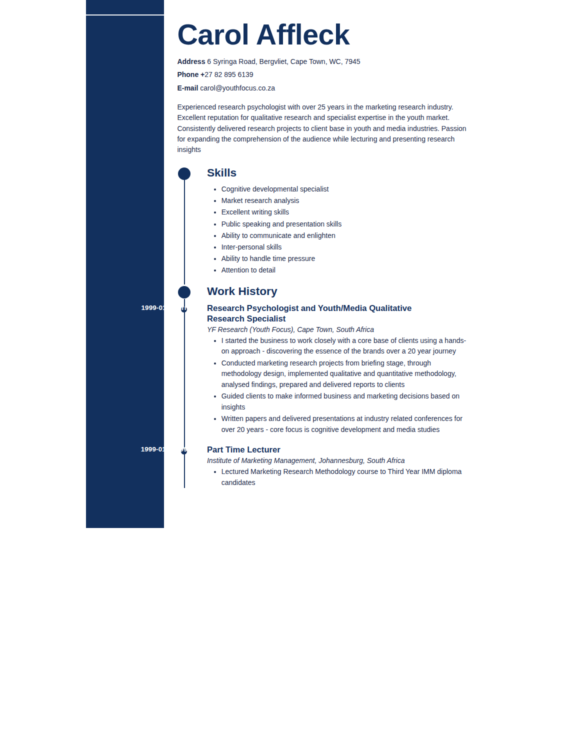Carol Affleck
Address 6 Syringa Road, Bergvliet, Cape Town, WC, 7945
Phone +27 82 895 6139
E-mail carol@youthfocus.co.za
Experienced research psychologist with over 25 years in the marketing research industry. Excellent reputation for qualitative research and specialist expertise in the youth market. Consistently delivered research projects to client base in youth and media industries. Passion for expanding the comprehension of the audience while lecturing and presenting research insights
Skills
Cognitive developmental specialist
Market research analysis
Excellent writing skills
Public speaking and presentation skills
Ability to communicate and enlighten
Inter-personal skills
Ability to handle time pressure
Attention to detail
Work History
1999-01 - Current
Research Psychologist and Youth/Media Qualitative
Research Specialist
YF Research (Youth Focus), Cape Town, South Africa
I started the business to work closely with a core base of clients using a hands-on approach - discovering the essence of the brands over a 20 year journey
Conducted marketing research projects from briefing stage, through methodology design, implemented qualitative and quantitative methodology, analysed findings, prepared and delivered reports to clients
Guided clients to make informed business and marketing decisions based on insights
Written papers and delivered presentations at industry related conferences for over 20 years - core focus is cognitive development and media studies
1999-01 - 1999-12
Part Time Lecturer
Institute of Marketing Management, Johannesburg, South Africa
Lectured Marketing Research Methodology course to Third Year IMM diploma candidates